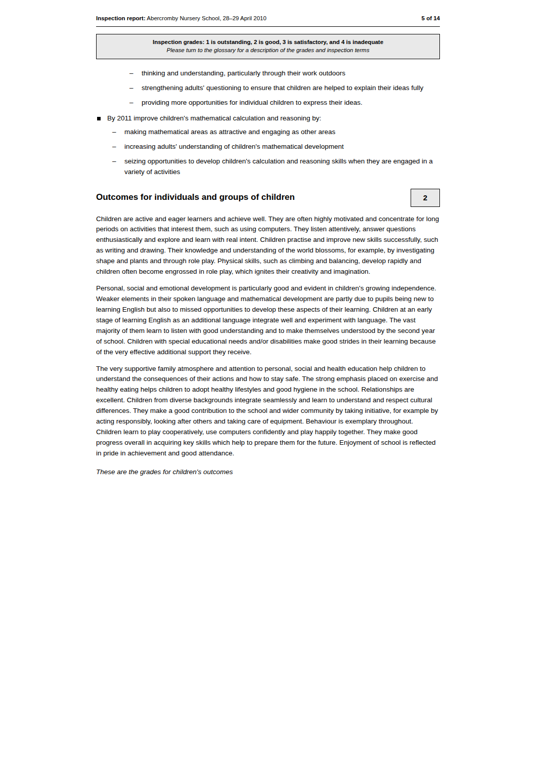Inspection report: Abercromby Nursery School, 28–29 April 2010
5 of 14
Inspection grades: 1 is outstanding, 2 is good, 3 is satisfactory, and 4 is inadequate
Please turn to the glossary for a description of the grades and inspection terms
thinking and understanding, particularly through their work outdoors
strengthening adults' questioning to ensure that children are helped to explain their ideas fully
providing more opportunities for individual children to express their ideas.
By 2011 improve children's mathematical calculation and reasoning by:
making mathematical areas as attractive and engaging as other areas
increasing adults' understanding of children's mathematical development
seizing opportunities to develop children's calculation and reasoning skills when they are engaged in a variety of activities
Outcomes for individuals and groups of children
2
Children are active and eager learners and achieve well. They are often highly motivated and concentrate for long periods on activities that interest them, such as using computers. They listen attentively, answer questions enthusiastically and explore and learn with real intent. Children practise and improve new skills successfully, such as writing and drawing. Their knowledge and understanding of the world blossoms, for example, by investigating shape and plants and through role play. Physical skills, such as climbing and balancing, develop rapidly and children often become engrossed in role play, which ignites their creativity and imagination.
Personal, social and emotional development is particularly good and evident in children's growing independence. Weaker elements in their spoken language and mathematical development are partly due to pupils being new to learning English but also to missed opportunities to develop these aspects of their learning. Children at an early stage of learning English as an additional language integrate well and experiment with language. The vast majority of them learn to listen with good understanding and to make themselves understood by the second year of school. Children with special educational needs and/or disabilities make good strides in their learning because of the very effective additional support they receive.
The very supportive family atmosphere and attention to personal, social and health education help children to understand the consequences of their actions and how to stay safe. The strong emphasis placed on exercise and healthy eating helps children to adopt healthy lifestyles and good hygiene in the school. Relationships are excellent. Children from diverse backgrounds integrate seamlessly and learn to understand and respect cultural differences. They make a good contribution to the school and wider community by taking initiative, for example by acting responsibly, looking after others and taking care of equipment. Behaviour is exemplary throughout. Children learn to play cooperatively, use computers confidently and play happily together. They make good progress overall in acquiring key skills which help to prepare them for the future. Enjoyment of school is reflected in pride in achievement and good attendance.
These are the grades for children's outcomes